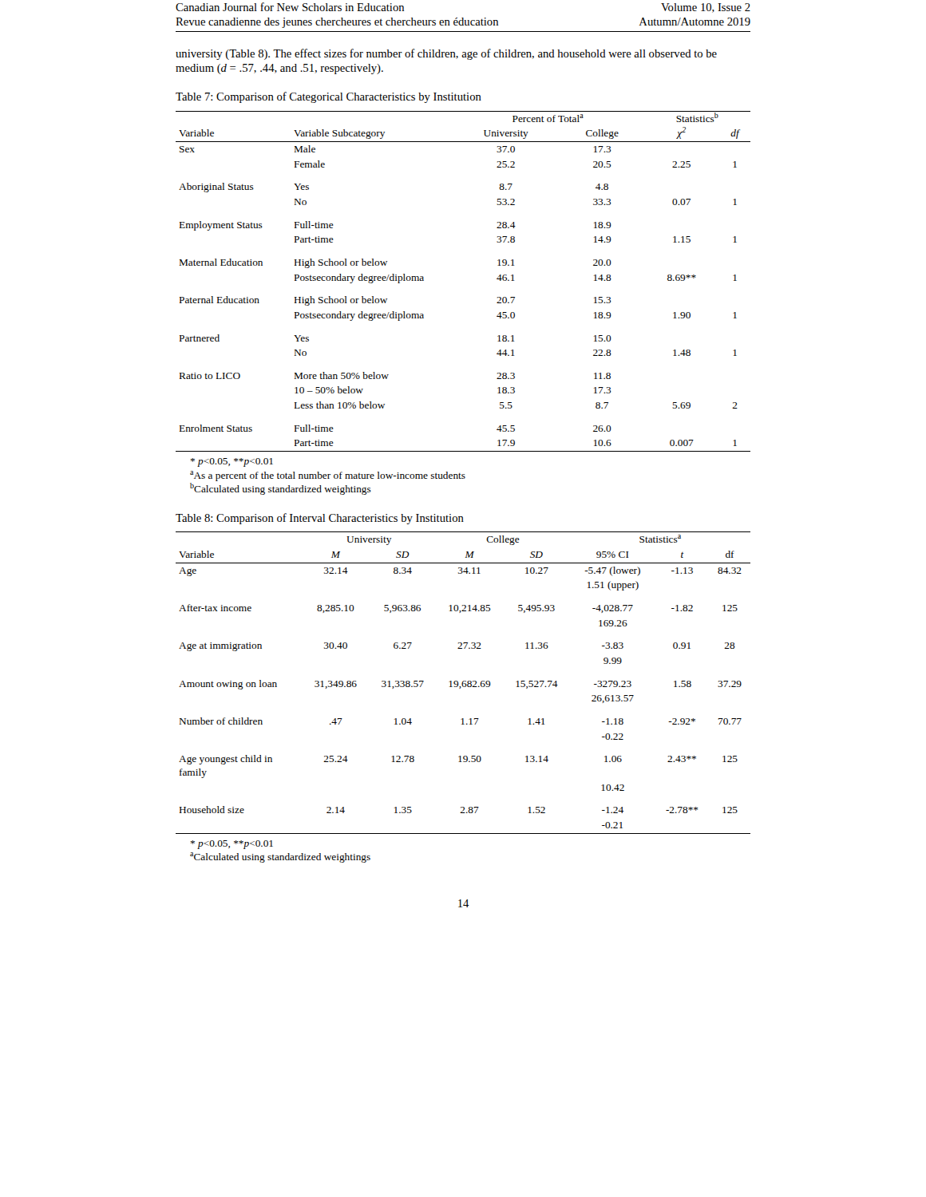| Canadian Journal for New Scholars in Education | Volume 10, Issue 2 |
| Revue canadienne des jeunes chercheures et chercheurs en éducation | Autumn/Automne 2019 |
university (Table 8). The effect sizes for number of children, age of children, and household were all observed to be medium (d = .57, .44, and .51, respectively).
Table 7: Comparison of Categorical Characteristics by Institution
| | | Percent of Total a | Statistics b |
| --- | --- | --- | --- |
| Variable | Variable Subcategory | University | College | χ 2 | df |
| Sex | Male | 37.0 | 17.3 | | |
| | Female | 25.2 | 20.5 | 2.25 | 1 |
| Aboriginal Status | Yes | 8.7 | 4.8 | | |
| | No | 53.2 | 33.3 | 0.07 | 1 |
| Employment Status | Full-time | 28.4 | 18.9 | | |
| | Part-time | 37.8 | 14.9 | 1.15 | 1 |
| Maternal Education | High School or below | 19.1 | 20.0 | | |
| | Postsecondary degree/diploma | 46.1 | 14.8 | 8.69** | 1 |
| Paternal Education | High School or below | 20.7 | 15.3 | | |
| | Postsecondary degree/diploma | 45.0 | 18.9 | 1.90 | 1 |
| Partnered | Yes | 18.1 | 15.0 | | |
| | No | 44.1 | 22.8 | 1.48 | 1 |
| Ratio to LICO | More than 50% below | 28.3 | 11.8 | | |
| | 10 – 50% below | 18.3 | 17.3 | | |
| | Less than 10% below | 5.5 | 8.7 | 5.69 | 2 |
| Enrolment Status | Full-time | 45.5 | 26.0 | | |
| | Part-time | 17.9 | 10.6 | 0.007 | 1 |
* p<0.05, **p<0.01
aAs a percent of the total number of mature low-income students
bCalculated using standardized weightings
Table 8: Comparison of Interval Characteristics by Institution
| | University | College | Statistics a |
| --- | --- | --- | --- |
| Variable | M | SD | M | SD | 95% CI | t | df |
| Age | 32.14 | 8.34 | 34.11 | 10.27 | -5.47 (lower) | -1.13 | 84.32 |
| | | | | | 1.51 (upper) | | |
| After-tax income | 8,285.10 | 5,963.86 | 10,214.85 | 5,495.93 | -4,028.77 | -1.82 | 125 |
| | | | | | 169.26 | | |
| Age at immigration | 30.40 | 6.27 | 27.32 | 11.36 | -3.83 | 0.91 | 28 |
| | | | | | 9.99 | | |
| Amount owing on loan | 31,349.86 | 31,338.57 | 19,682.69 | 15,527.74 | -3279.23 | 1.58 | 37.29 |
| | | | | | 26,613.57 | | |
| Number of children | .47 | 1.04 | 1.17 | 1.41 | -1.18 | -2.92* | 70.77 |
| | | | | | -0.22 | | |
| Age youngest child in family | 25.24 | 12.78 | 19.50 | 13.14 | 1.06 | 2.43** | 125 |
| | | | | | 10.42 | | |
| Household size | 2.14 | 1.35 | 2.87 | 1.52 | -1.24 | -2.78** | 125 |
| | | | | | -0.21 | | |
* p<0.05, **p<0.01
aCalculated using standardized weightings
14